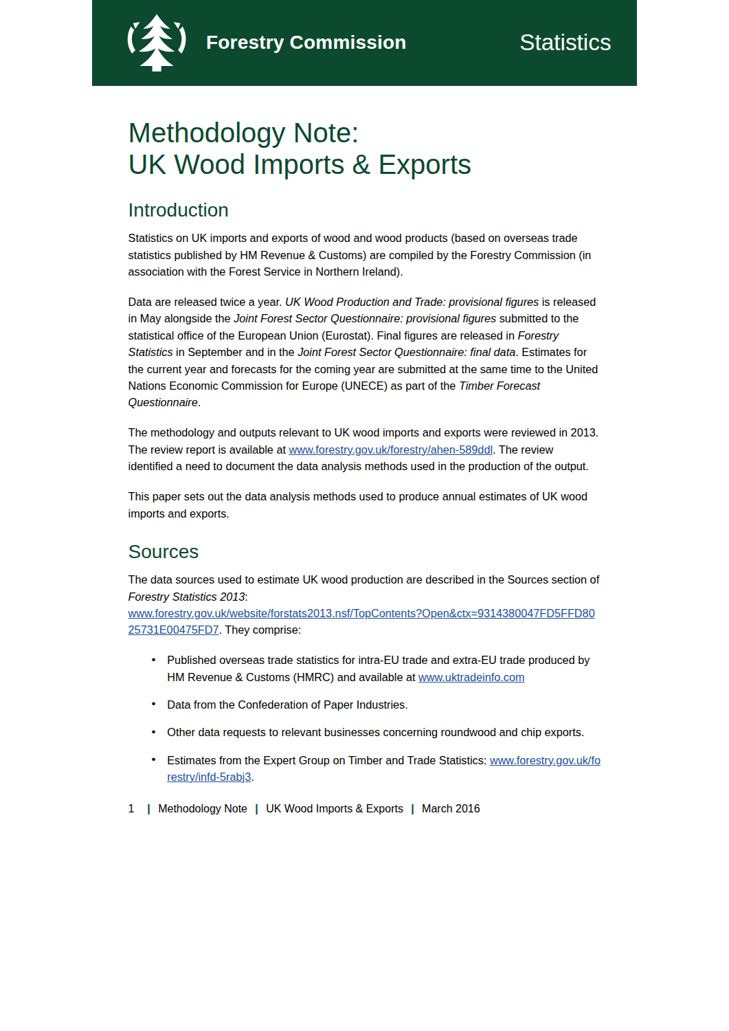Forestry Commission
Statistics
Methodology Note:UK Wood Imports & Exports
Introduction
Statistics on UK imports and exports of wood and wood products (based on overseas trade statistics published by HM Revenue & Customs) are compiled by the Forestry Commission (in association with the Forest Service in Northern Ireland).
Data are released twice a year. UK Wood Production and Trade: provisional figures is released in May alongside the Joint Forest Sector Questionnaire: provisional figures submitted to the statistical office of the European Union (Eurostat). Final figures are released in Forestry Statistics in September and in the Joint Forest Sector Questionnaire: final data. Estimates for the current year and forecasts for the coming year are submitted at the same time to the United Nations Economic Commission for Europe (UNECE) as part of the Timber Forecast Questionnaire.
The methodology and outputs relevant to UK wood imports and exports were reviewed in 2013. The review report is available at www.forestry.gov.uk/forestry/ahen-589ddl. The review identified a need to document the data analysis methods used in the production of the output.
This paper sets out the data analysis methods used to produce annual estimates of UK wood imports and exports.
Sources
The data sources used to estimate UK wood production are described in the Sources section of Forestry Statistics 2013:
www.forestry.gov.uk/website/forstats2013.nsf/TopContents?Open&ctx=9314380047FD5FFD8025731E00475FD7. They comprise:
Published overseas trade statistics for intra-EU trade and extra-EU trade produced by HM Revenue & Customs (HMRC) and available at www.uktradeinfo.com
Data from the Confederation of Paper Industries.
Other data requests to relevant businesses concerning roundwood and chip exports.
Estimates from the Expert Group on Timber and Trade Statistics: www.forestry.gov.uk/forestry/infd-5rabj3.
1|Methodology Note|UK Wood Imports & Exports|March 2016